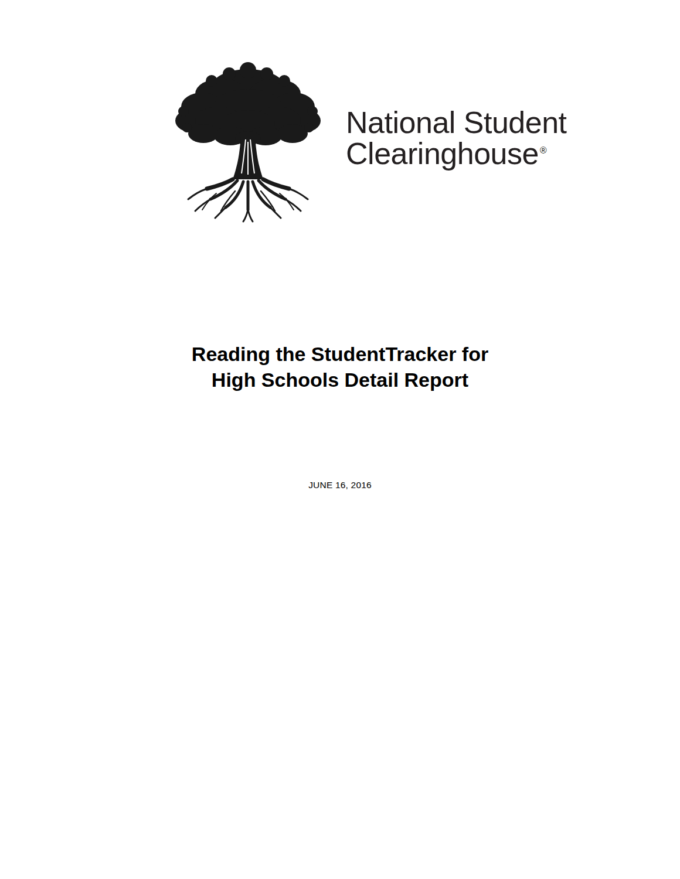National Student Clearinghouse®
Reading the StudentTracker for High Schools Detail Report
JUNE 16, 2016